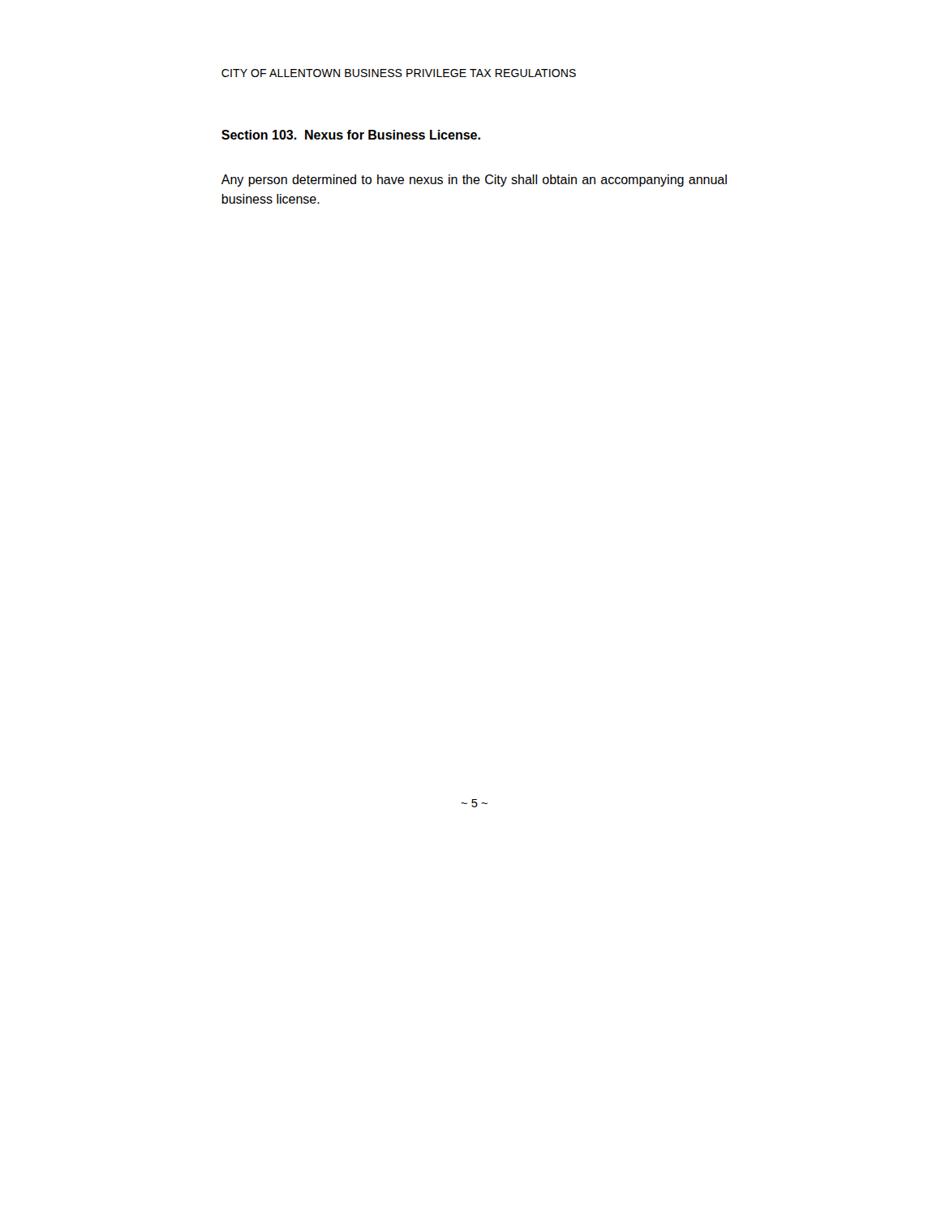CITY OF ALLENTOWN BUSINESS PRIVILEGE TAX REGULATIONS
Section 103. Nexus for Business License.
Any person determined to have nexus in the City shall obtain an accompanying annual business license.
~ 5 ~